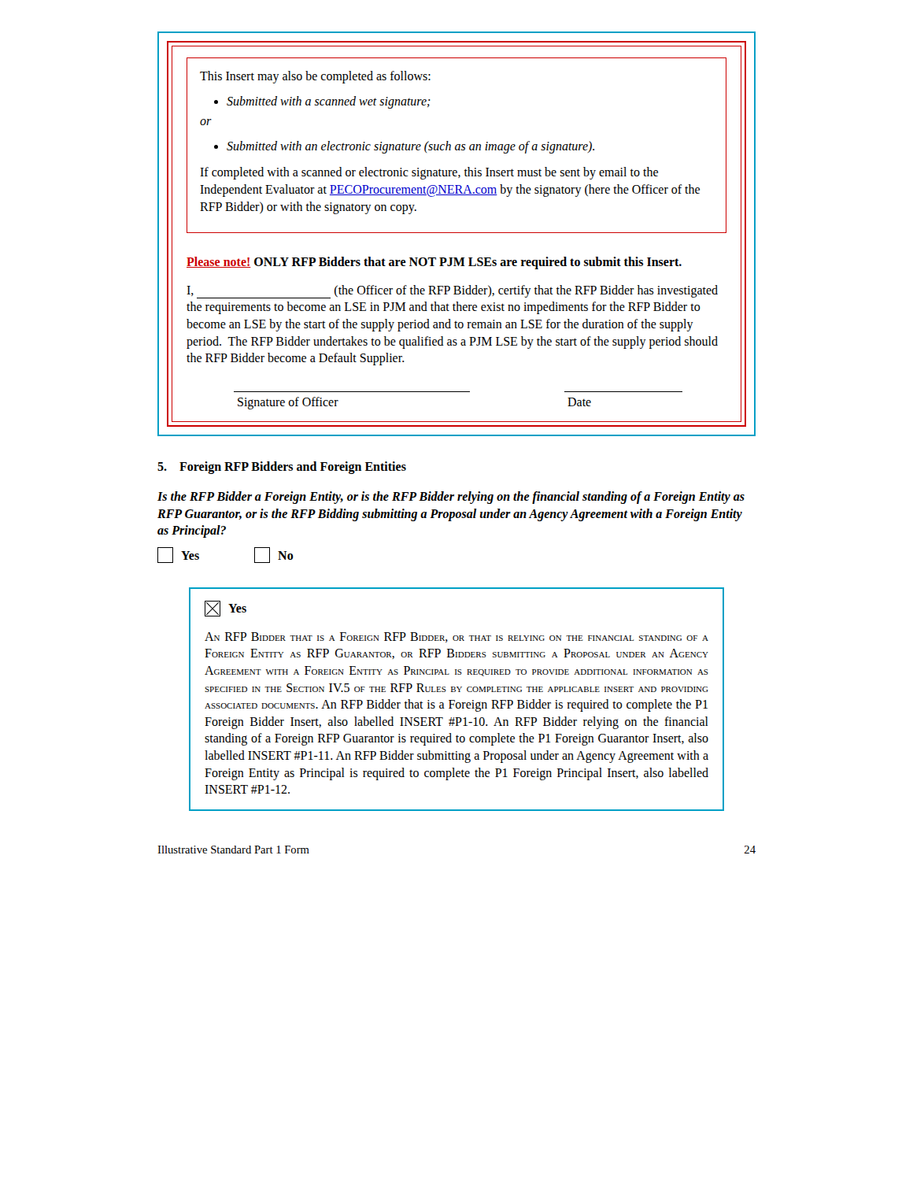This Insert may also be completed as follows:
Submitted with a scanned wet signature;
or
Submitted with an electronic signature (such as an image of a signature).
If completed with a scanned or electronic signature, this Insert must be sent by email to the Independent Evaluator at PECOProcurement@NERA.com by the signatory (here the Officer of the RFP Bidder) or with the signatory on copy.
Please note! ONLY RFP Bidders that are NOT PJM LSEs are required to submit this Insert.
I, (the Officer of the RFP Bidder), certify that the RFP Bidder has investigated the requirements to become an LSE in PJM and that there exist no impediments for the RFP Bidder to become an LSE by the start of the supply period and to remain an LSE for the duration of the supply period. The RFP Bidder undertakes to be qualified as a PJM LSE by the start of the supply period should the RFP Bidder become a Default Supplier.
Signature of Officer
Date
5. Foreign RFP Bidders and Foreign Entities
Is the RFP Bidder a Foreign Entity, or is the RFP Bidder relying on the financial standing of a Foreign Entity as RFP Guarantor, or is the RFP Bidding submitting a Proposal under an Agency Agreement with a Foreign Entity as Principal?
Yes No
Yes
An RFP Bidder that is a Foreign RFP Bidder, or that is relying on the financial standing of a Foreign Entity as RFP Guarantor, or RFP Bidders submitting a Proposal under an Agency Agreement with a Foreign Entity as Principal is required to provide additional information as specified in the Section IV.5 of the RFP Rules by completing the applicable insert and providing associated documents. An RFP Bidder that is a Foreign RFP Bidder is required to complete the P1 Foreign Bidder Insert, also labelled INSERT #P1-10. An RFP Bidder relying on the financial standing of a Foreign RFP Guarantor is required to complete the P1 Foreign Guarantor Insert, also labelled INSERT #P1-11. An RFP Bidder submitting a Proposal under an Agency Agreement with a Foreign Entity as Principal is required to complete the P1 Foreign Principal Insert, also labelled INSERT #P1-12.
Illustrative Standard Part 1 Form
24